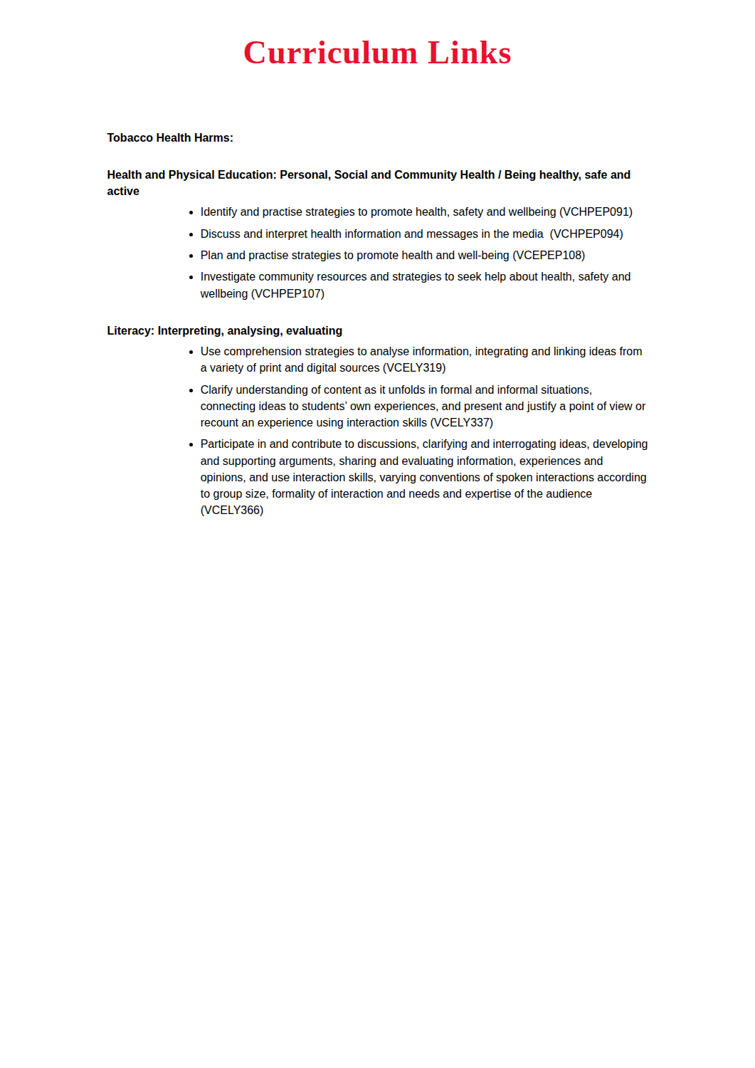Curriculum Links
Tobacco Health Harms:
Health and Physical Education: Personal, Social and Community Health / Being healthy, safe and active
Identify and practise strategies to promote health, safety and wellbeing (VCHPEP091)
Discuss and interpret health information and messages in the media (VCHPEP094)
Plan and practise strategies to promote health and well-being (VCEPEP108)
Investigate community resources and strategies to seek help about health, safety and wellbeing (VCHPEP107)
Literacy: Interpreting, analysing, evaluating
Use comprehension strategies to analyse information, integrating and linking ideas from a variety of print and digital sources (VCELY319)
Clarify understanding of content as it unfolds in formal and informal situations, connecting ideas to students’ own experiences, and present and justify a point of view or recount an experience using interaction skills (VCELY337)
Participate in and contribute to discussions, clarifying and interrogating ideas, developing and supporting arguments, sharing and evaluating information, experiences and opinions, and use interaction skills, varying conventions of spoken interactions according to group size, formality of interaction and needs and expertise of the audience (VCELY366)